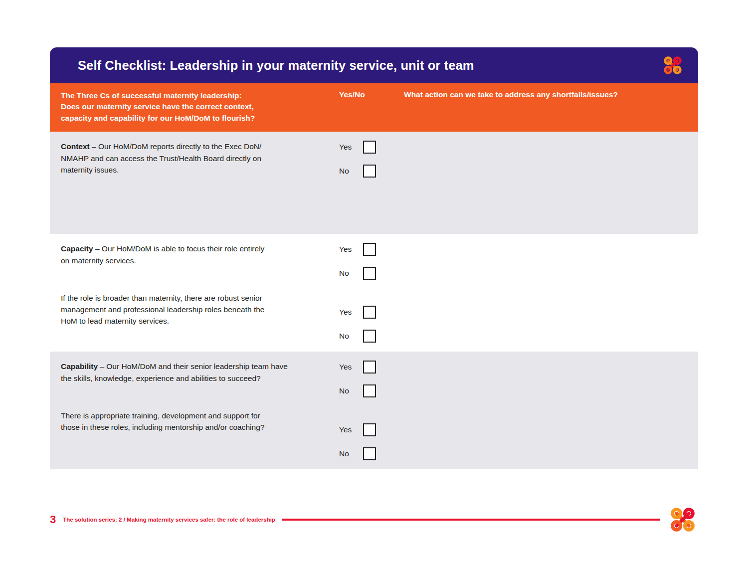Self Checklist: Leadership in your maternity service, unit or team
The Three Cs of successful maternity leadership:
Does our maternity service have the correct context,
capacity and capability for our HoM/DoM to flourish?
Yes/No
What action can we take to address any shortfalls/issues?
Context – Our HoM/DoM reports directly to the Exec DoN/
NMAHP and can access the Trust/Health Board directly on
maternity issues.
Yes
No
Capacity – Our HoM/DoM is able to focus their role entirely
on maternity services.
If the role is broader than maternity, there are robust senior
management and professional leadership roles beneath the
HoM to lead maternity services.
Yes
No
Yes
No
Capability – Our HoM/DoM and their senior leadership team have
the skills, knowledge, experience and abilities to succeed?
There is appropriate training, development and support for
those in these roles, including mentorship and/or coaching?
Yes
No
Yes
No
3 The solution series: 2 / Making maternity services safer: the role of leadership